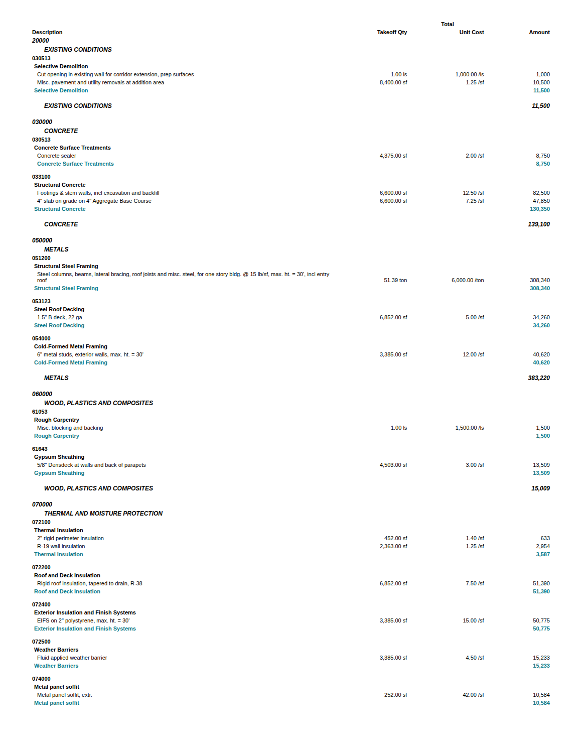| | | Total | |
| --- | --- | --- | --- |
| Description | Takeoff Qty | Unit Cost | Amount |
| 20000 | |
| EXISTING CONDITIONS | |
| 030513 | |
| Selective Demolition | |
| Cut opening in existing wall for corridor extension, prep surfaces | 1.00 ls | 1,000.00 /ls | 1,000 |
| Misc. pavement and utility removals at addition area | 8,400.00 sf | 1.25 /sf | 10,500 |
| Selective Demolition | | | 11,500 |
| EXISTING CONDITIONS | | | 11,500 |
| 030000 | |
| CONCRETE | |
| 030513 | |
| Concrete Surface Treatments | |
| Concrete sealer | 4,375.00 sf | 2.00 /sf | 8,750 |
| Concrete Surface Treatments | | | 8,750 |
| 033100 | |
| Structural Concrete | |
| Footings & stem walls, incl excavation and backfill | 6,600.00 sf | 12.50 /sf | 82,500 |
| 4" slab on grade on 4" Aggregate Base Course | 6,600.00 sf | 7.25 /sf | 47,850 |
| Structural Concrete | | | 130,350 |
| CONCRETE | | | 139,100 |
| 050000 | |
| METALS | |
| 051200 | |
| Structural Steel Framing | |
| Steel columns, beams, lateral bracing, roof joists and misc. steel, for one story bldg. @ 15 lb/sf, max. ht. = 30', incl entry roof | 51.39 ton | 6,000.00 /ton | 308,340 |
| Structural Steel Framing | | | 308,340 |
| 053123 | |
| Steel Roof Decking | |
| 1.5" B deck, 22 ga | 6,852.00 sf | 5.00 /sf | 34,260 |
| Steel Roof Decking | | | 34,260 |
| 054000 | |
| Cold-Formed Metal Framing | |
| 6" metal studs, exterior walls, max. ht. = 30' | 3,385.00 sf | 12.00 /sf | 40,620 |
| Cold-Formed Metal Framing | | | 40,620 |
| METALS | | | 383,220 |
| 060000 | |
| WOOD, PLASTICS AND COMPOSITES | |
| 61053 | |
| Rough Carpentry | |
| Misc. blocking and backing | 1.00 ls | 1,500.00 /ls | 1,500 |
| Rough Carpentry | | | 1,500 |
| 61643 | |
| Gypsum Sheathing | |
| 5/8" Densdeck at walls and back of parapets | 4,503.00 sf | 3.00 /sf | 13,509 |
| Gypsum Sheathing | | | 13,509 |
| WOOD, PLASTICS AND COMPOSITES | | | 15,009 |
| 070000 | |
| THERMAL AND MOISTURE PROTECTION | |
| 072100 | |
| Thermal Insulation | |
| 2" rigid perimeter insulation | 452.00 sf | 1.40 /sf | 633 |
| R-19 wall insulation | 2,363.00 sf | 1.25 /sf | 2,954 |
| Thermal Insulation | | | 3,587 |
| 072200 | |
| Roof and Deck Insulation | |
| Rigid roof insulation, tapered to drain, R-38 | 6,852.00 sf | 7.50 /sf | 51,390 |
| Roof and Deck Insulation | | | 51,390 |
| 072400 | |
| Exterior Insulation and Finish Systems | |
| EIFS on 2" polystyrene, max. ht. = 30' | 3,385.00 sf | 15.00 /sf | 50,775 |
| Exterior Insulation and Finish Systems | | | 50,775 |
| 072500 | |
| Weather Barriers | |
| Fluid applied weather barrier | 3,385.00 sf | 4.50 /sf | 15,233 |
| Weather Barriers | | | 15,233 |
| 074000 | |
| Metal panel soffit | |
| Metal panel soffit, extr. | 252.00 sf | 42.00 /sf | 10,584 |
| Metal panel soffit | | | 10,584 |